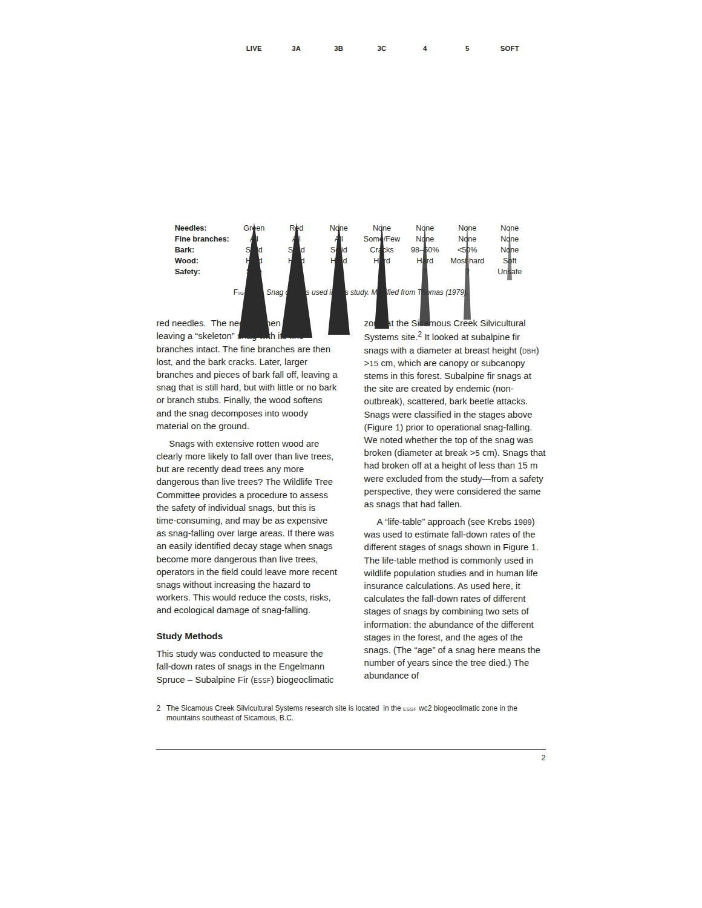| | LIVE | 3A | 3B | 3C | 4 | 5 | SOFT |
| --- | --- | --- | --- | --- | --- | --- | --- |
| Needles: | Green | Red | None | None | None | None | None |
| Fine branches: | All | All | All | Some/Few | None | None | None |
| Bark: | Solid | Solid | Solid | Cracks | 98–50% | <50% | None |
| Wood: | Hard | Hard | Hard | Hard | Hard | Most hard | Soft |
| Safety: | Safe | ? | ? | ? | ? | ? | Unsafe |
Figure 1 Snag classes used in this study. Modified from Thomas (1979).
red needles. The needles then fall off, leaving a “skeleton” snag with its fine branches intact. The fine branches are then lost, and the bark cracks. Later, larger branches and pieces of bark fall off, leaving a snag that is still hard, but with little or no bark or branch stubs. Finally, the wood softens and the snag decomposes into woody material on the ground.
Snags with extensive rotten wood are clearly more likely to fall over than live trees, but are recently dead trees any more dangerous than live trees? The Wildlife Tree Committee provides a procedure to assess the safety of individual snags, but this is time-consuming, and may be as expensive as snag-falling over large areas. If there was an easily identified decay stage when snags become more dangerous than live trees, operators in the field could leave more recent snags without increasing the hazard to workers. This would reduce the costs, risks, and ecological damage of snag-falling.
Study Methods
This study was conducted to measure the fall-down rates of snags in the Engelmann Spruce – Subalpine Fir (essf) biogeoclimatic zone at the Sicamous Creek Silvicultural Systems site.2 It looked at subalpine fir snags with a diameter at breast height (dbh) >15 cm, which are canopy or subcanopy stems in this forest. Subalpine fir snags at the site are created by endemic (non-outbreak), scattered, bark beetle attacks. Snags were classified in the stages above (Figure 1) prior to operational snag-falling. We noted whether the top of the snag was broken (diameter at break >5 cm). Snags that had broken off at a height of less than 15 m were excluded from the study—from a safety perspective, they were considered the same as snags that had fallen.
A “life-table” approach (see Krebs 1989) was used to estimate fall-down rates of the different stages of snags shown in Figure 1. The life-table method is commonly used in wildlife population studies and in human life insurance calculations. As used here, it calculates the fall-down rates of different stages of snags by combining two sets of information: the abundance of the different stages in the forest, and the ages of the snags. (The “age” of a snag here means the number of years since the tree died.) The abundance of
2 The Sicamous Creek Silvicultural Systems research site is located in the essf wc2 biogeoclimatic zone in the mountains southeast of Sicamous, B.C.
2